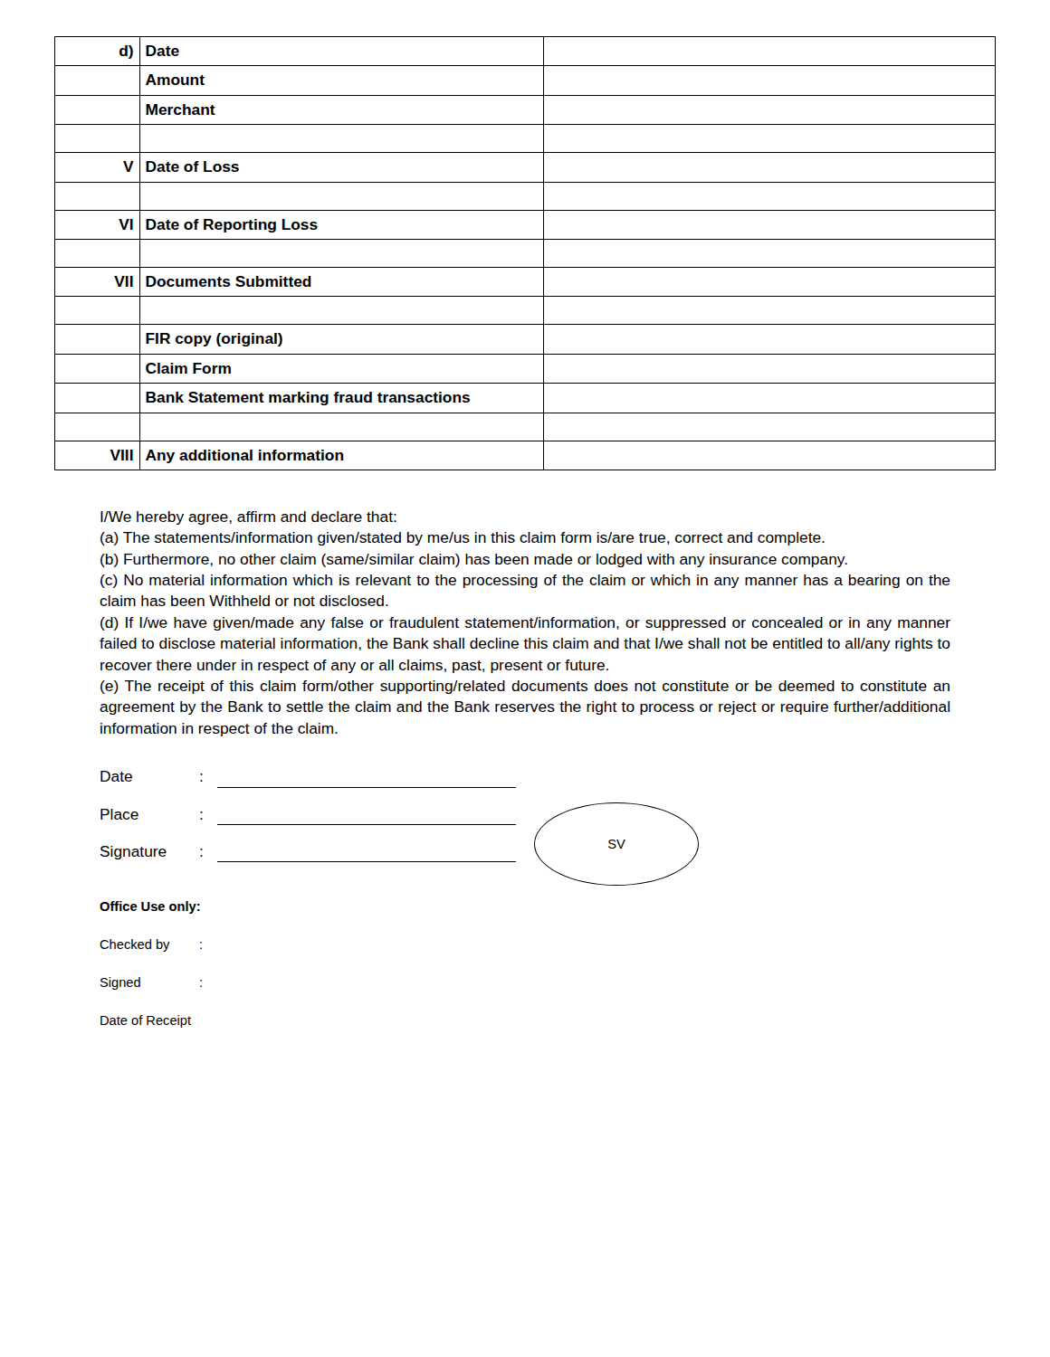| d) | Date | |
| | Amount | |
| | Merchant | |
| V | Date of Loss | |
| VI | Date of Reporting Loss | |
| VII | Documents Submitted | |
| | FIR copy (original) | |
| | Claim Form | |
| | Bank Statement marking fraud transactions | |
| VIII | Any additional information | |
I/We hereby agree, affirm and declare that:
(a) The statements/information given/stated by me/us in this claim form is/are true, correct and complete.
(b) Furthermore, no other claim (same/similar claim) has been made or lodged with any insurance company.
(c) No material information which is relevant to the processing of the claim or which in any manner has a bearing on the claim has been Withheld or not disclosed.
(d) If I/we have given/made any false or fraudulent statement/information, or suppressed or concealed or in any manner failed to disclose material information, the Bank shall decline this claim and that I/we shall not be entitled to all/any rights to recover there under in respect of any or all claims, past, present or future.
(e) The receipt of this claim form/other supporting/related documents does not constitute or be deemed to constitute an agreement by the Bank to settle the claim and the Bank reserves the right to process or reject or require further/additional information in respect of the claim.
Date:
Place:
Signature:
SV
Office Use only:
Checked by:
Signed:
Date of Receipt